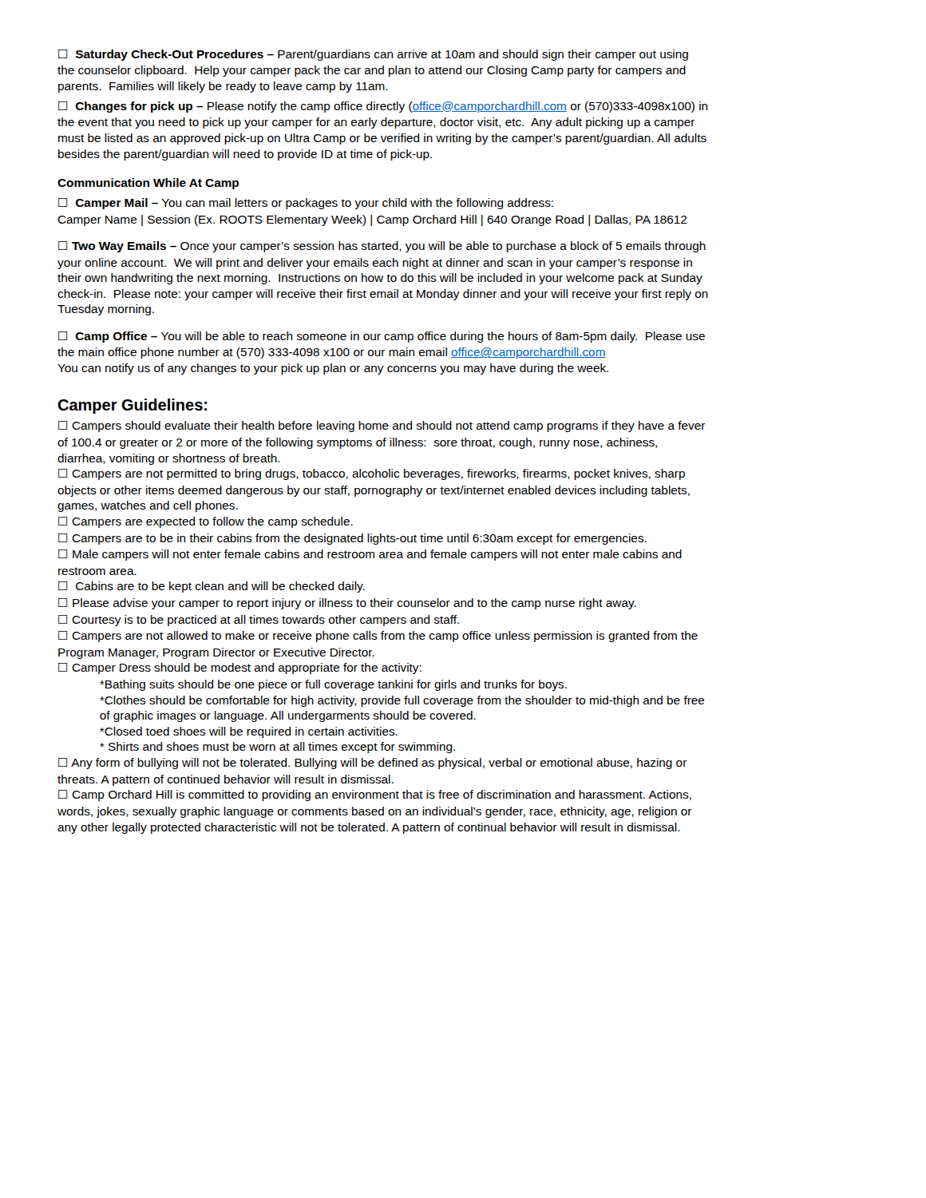☐ Saturday Check-Out Procedures – Parent/guardians can arrive at 10am and should sign their camper out using the counselor clipboard. Help your camper pack the car and plan to attend our Closing Camp party for campers and parents. Families will likely be ready to leave camp by 11am.
☐ Changes for pick up – Please notify the camp office directly (office@camporchardhill.com or (570)333-4098x100) in the event that you need to pick up your camper for an early departure, doctor visit, etc. Any adult picking up a camper must be listed as an approved pick-up on Ultra Camp or be verified in writing by the camper’s parent/guardian. All adults besides the parent/guardian will need to provide ID at time of pick-up.
Communication While At Camp
☐ Camper Mail – You can mail letters or packages to your child with the following address:
Camper Name | Session (Ex. ROOTS Elementary Week) | Camp Orchard Hill | 640 Orange Road | Dallas, PA 18612
☐ Two Way Emails – Once your camper’s session has started, you will be able to purchase a block of 5 emails through your online account. We will print and deliver your emails each night at dinner and scan in your camper’s response in their own handwriting the next morning. Instructions on how to do this will be included in your welcome pack at Sunday check-in. Please note: your camper will receive their first email at Monday dinner and your will receive your first reply on Tuesday morning.
☐ Camp Office – You will be able to reach someone in our camp office during the hours of 8am-5pm daily. Please use the main office phone number at (570) 333-4098 x100 or our main email office@camporchardhill.com
You can notify us of any changes to your pick up plan or any concerns you may have during the week.
Camper Guidelines:
☐ Campers should evaluate their health before leaving home and should not attend camp programs if they have a fever of 100.4 or greater or 2 or more of the following symptoms of illness: sore throat, cough, runny nose, achiness, diarrhea, vomiting or shortness of breath.
☐ Campers are not permitted to bring drugs, tobacco, alcoholic beverages, fireworks, firearms, pocket knives, sharp objects or other items deemed dangerous by our staff, pornography or text/internet enabled devices including tablets, games, watches and cell phones.
☐ Campers are expected to follow the camp schedule.
☐ Campers are to be in their cabins from the designated lights-out time until 6:30am except for emergencies.
☐ Male campers will not enter female cabins and restroom area and female campers will not enter male cabins and restroom area.
☐ Cabins are to be kept clean and will be checked daily.
☐ Please advise your camper to report injury or illness to their counselor and to the camp nurse right away.
☐ Courtesy is to be practiced at all times towards other campers and staff.
☐ Campers are not allowed to make or receive phone calls from the camp office unless permission is granted from the Program Manager, Program Director or Executive Director.
☐ Camper Dress should be modest and appropriate for the activity:
*Bathing suits should be one piece or full coverage tankini for girls and trunks for boys.
*Clothes should be comfortable for high activity, provide full coverage from the shoulder to mid-thigh and be free of graphic images or language. All undergarments should be covered.
*Closed toed shoes will be required in certain activities.
* Shirts and shoes must be worn at all times except for swimming.
☐ Any form of bullying will not be tolerated. Bullying will be defined as physical, verbal or emotional abuse, hazing or threats. A pattern of continued behavior will result in dismissal.
☐ Camp Orchard Hill is committed to providing an environment that is free of discrimination and harassment. Actions, words, jokes, sexually graphic language or comments based on an individual’s gender, race, ethnicity, age, religion or any other legally protected characteristic will not be tolerated. A pattern of continual behavior will result in dismissal.